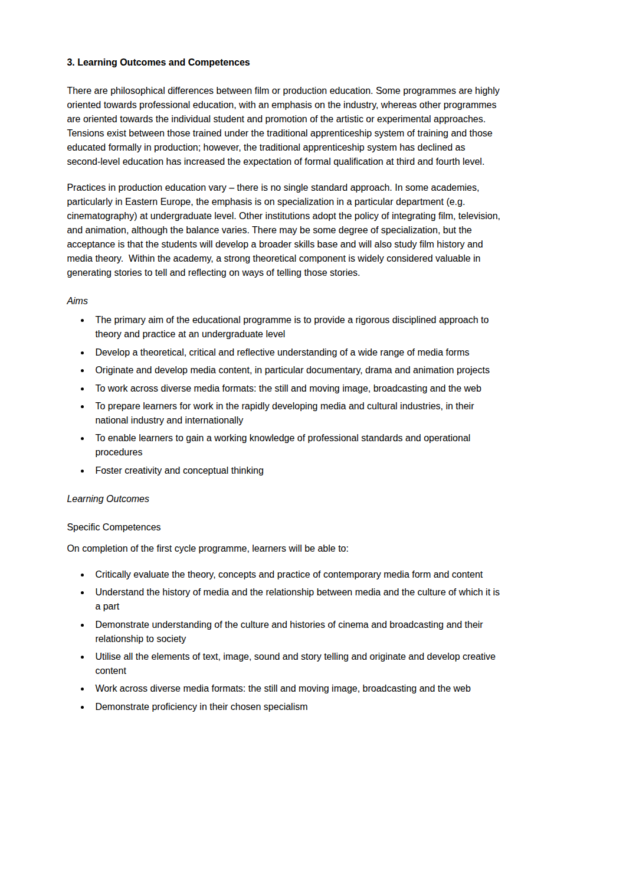3. Learning Outcomes and Competences
There are philosophical differences between film or production education. Some programmes are highly oriented towards professional education, with an emphasis on the industry, whereas other programmes are oriented towards the individual student and promotion of the artistic or experimental approaches. Tensions exist between those trained under the traditional apprenticeship system of training and those educated formally in production; however, the traditional apprenticeship system has declined as second-level education has increased the expectation of formal qualification at third and fourth level.
Practices in production education vary – there is no single standard approach. In some academies, particularly in Eastern Europe, the emphasis is on specialization in a particular department (e.g. cinematography) at undergraduate level. Other institutions adopt the policy of integrating film, television, and animation, although the balance varies. There may be some degree of specialization, but the acceptance is that the students will develop a broader skills base and will also study film history and media theory. Within the academy, a strong theoretical component is widely considered valuable in generating stories to tell and reflecting on ways of telling those stories.
Aims
The primary aim of the educational programme is to provide a rigorous disciplined approach to theory and practice at an undergraduate level
Develop a theoretical, critical and reflective understanding of a wide range of media forms
Originate and develop media content, in particular documentary, drama and animation projects
To work across diverse media formats: the still and moving image, broadcasting and the web
To prepare learners for work in the rapidly developing media and cultural industries, in their national industry and internationally
To enable learners to gain a working knowledge of professional standards and operational procedures
Foster creativity and conceptual thinking
Learning Outcomes
Specific Competences
On completion of the first cycle programme, learners will be able to:
Critically evaluate the theory, concepts and practice of contemporary media form and content
Understand the history of media and the relationship between media and the culture of which it is a part
Demonstrate understanding of the culture and histories of cinema and broadcasting and their relationship to society
Utilise all the elements of text, image, sound and story telling and originate and develop creative content
Work across diverse media formats: the still and moving image, broadcasting and the web
Demonstrate proficiency in their chosen specialism